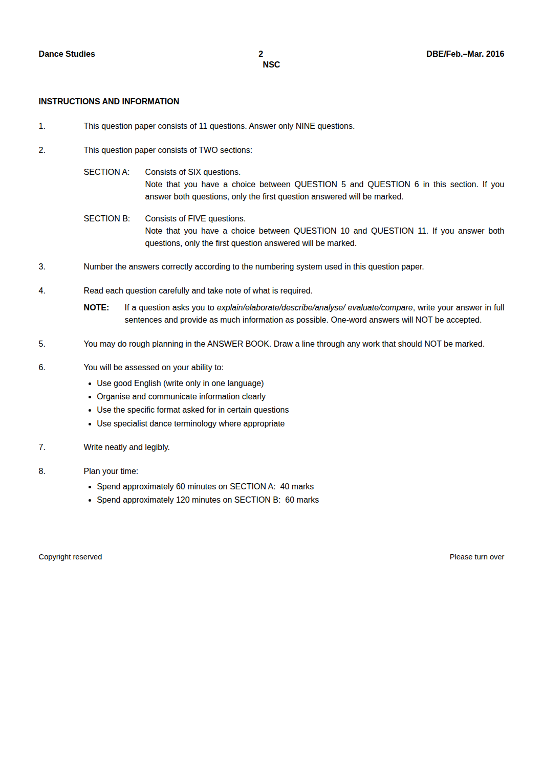Dance Studies
2
DBE/Feb.–Mar. 2016
NSC
INSTRUCTIONS AND INFORMATION
This question paper consists of 11 questions. Answer only NINE questions.
This question paper consists of TWO sections:
SECTION A:
Consists of SIX questions.
Note that you have a choice between QUESTION 5 and QUESTION 6 in this section. If you answer both questions, only the first question answered will be marked.
SECTION B:
Consists of FIVE questions.
Note that you have a choice between QUESTION 10 and QUESTION 11. If you answer both questions, only the first question answered will be marked.
Number the answers correctly according to the numbering system used in this question paper.
Read each question carefully and take note of what is required.
NOTE:
If a question asks you to explain/elaborate/describe/analyse/ evaluate/compare, write your answer in full sentences and provide as much information as possible. One-word answers will NOT be accepted.
You may do rough planning in the ANSWER BOOK. Draw a line through any work that should NOT be marked.
You will be assessed on your ability to:
Use good English (write only in one language)
Organise and communicate information clearly
Use the specific format asked for in certain questions
Use specialist dance terminology where appropriate
Write neatly and legibly.
Plan your time:
Spend approximately 60 minutes on SECTION A: 40 marks
Spend approximately 120 minutes on SECTION B: 60 marks
Copyright reserved
Please turn over